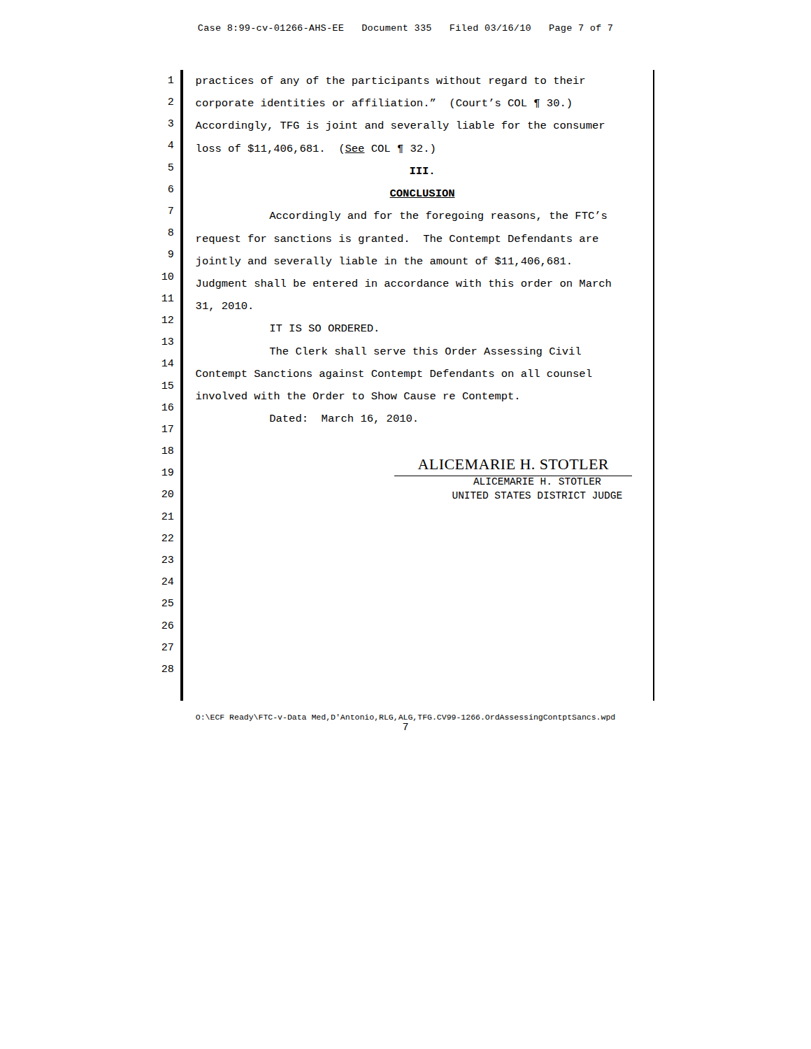Case 8:99-cv-01266-AHS-EE Document 335 Filed 03/16/10 Page 7 of 7
1
2
3
4
5
6
7
8
9
10
11
12
13
14
15
16
17
18
19
20
21
22
23
24
25
26
27
28
practices of any of the participants without regard to their
corporate identities or affiliation.” (Court’s COL ¶ 30.)
Accordingly, TFG is joint and severally liable for the consumer
loss of $11,406,681. (See COL ¶ 32.)
III.
CONCLUSION
Accordingly and for the foregoing reasons, the FTC’s
request for sanctions is granted. The Contempt Defendants are
jointly and severally liable in the amount of $11,406,681.
Judgment shall be entered in accordance with this order on March
31, 2010.
IT IS SO ORDERED.
The Clerk shall serve this Order Assessing Civil
Contempt Sanctions against Contempt Defendants on all counsel
involved with the Order to Show Cause re Contempt.
Dated: March 16, 2010.
ALICEMARIE H. STOTLER
ALICEMARIE H. STOTLER
UNITED STATES DISTRICT JUDGE
O:\ECF Ready\FTC-v-Data Med,D'Antonio,RLG,ALG,TFG.CV99-1266.OrdAssessingContptSancs.wpd
7